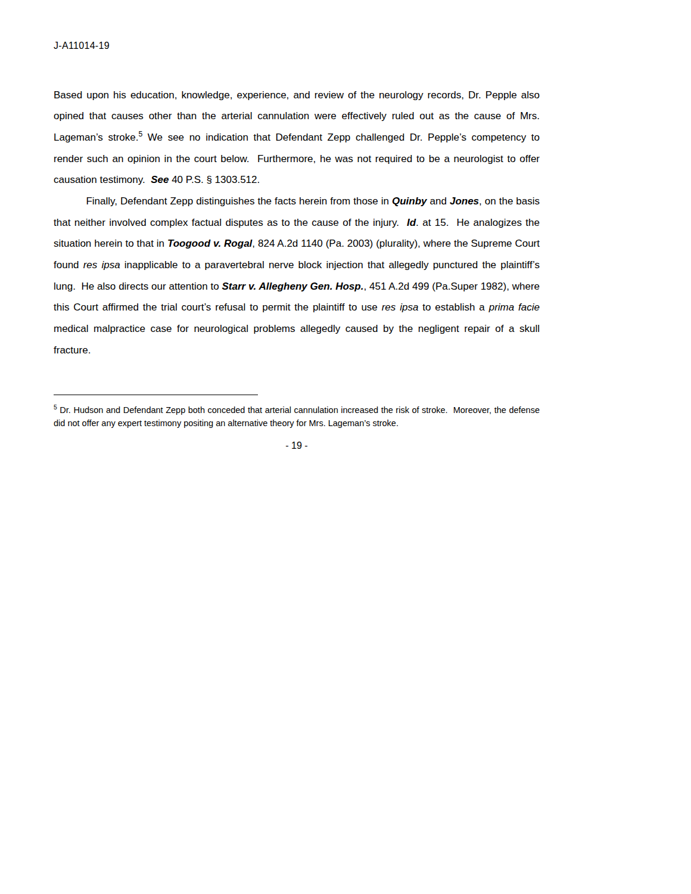J-A11014-19
Based upon his education, knowledge, experience, and review of the neurology records, Dr. Pepple also opined that causes other than the arterial cannulation were effectively ruled out as the cause of Mrs. Lageman’s stroke.5 We see no indication that Defendant Zepp challenged Dr. Pepple’s competency to render such an opinion in the court below. Furthermore, he was not required to be a neurologist to offer causation testimony. See 40 P.S. § 1303.512.
Finally, Defendant Zepp distinguishes the facts herein from those in Quinby and Jones, on the basis that neither involved complex factual disputes as to the cause of the injury. Id. at 15. He analogizes the situation herein to that in Toogood v. Rogal, 824 A.2d 1140 (Pa. 2003) (plurality), where the Supreme Court found res ipsa inapplicable to a paravertebral nerve block injection that allegedly punctured the plaintiff’s lung. He also directs our attention to Starr v. Allegheny Gen. Hosp., 451 A.2d 499 (Pa.Super 1982), where this Court affirmed the trial court’s refusal to permit the plaintiff to use res ipsa to establish a prima facie medical malpractice case for neurological problems allegedly caused by the negligent repair of a skull fracture.
5 Dr. Hudson and Defendant Zepp both conceded that arterial cannulation increased the risk of stroke. Moreover, the defense did not offer any expert testimony positing an alternative theory for Mrs. Lageman’s stroke.
- 19 -